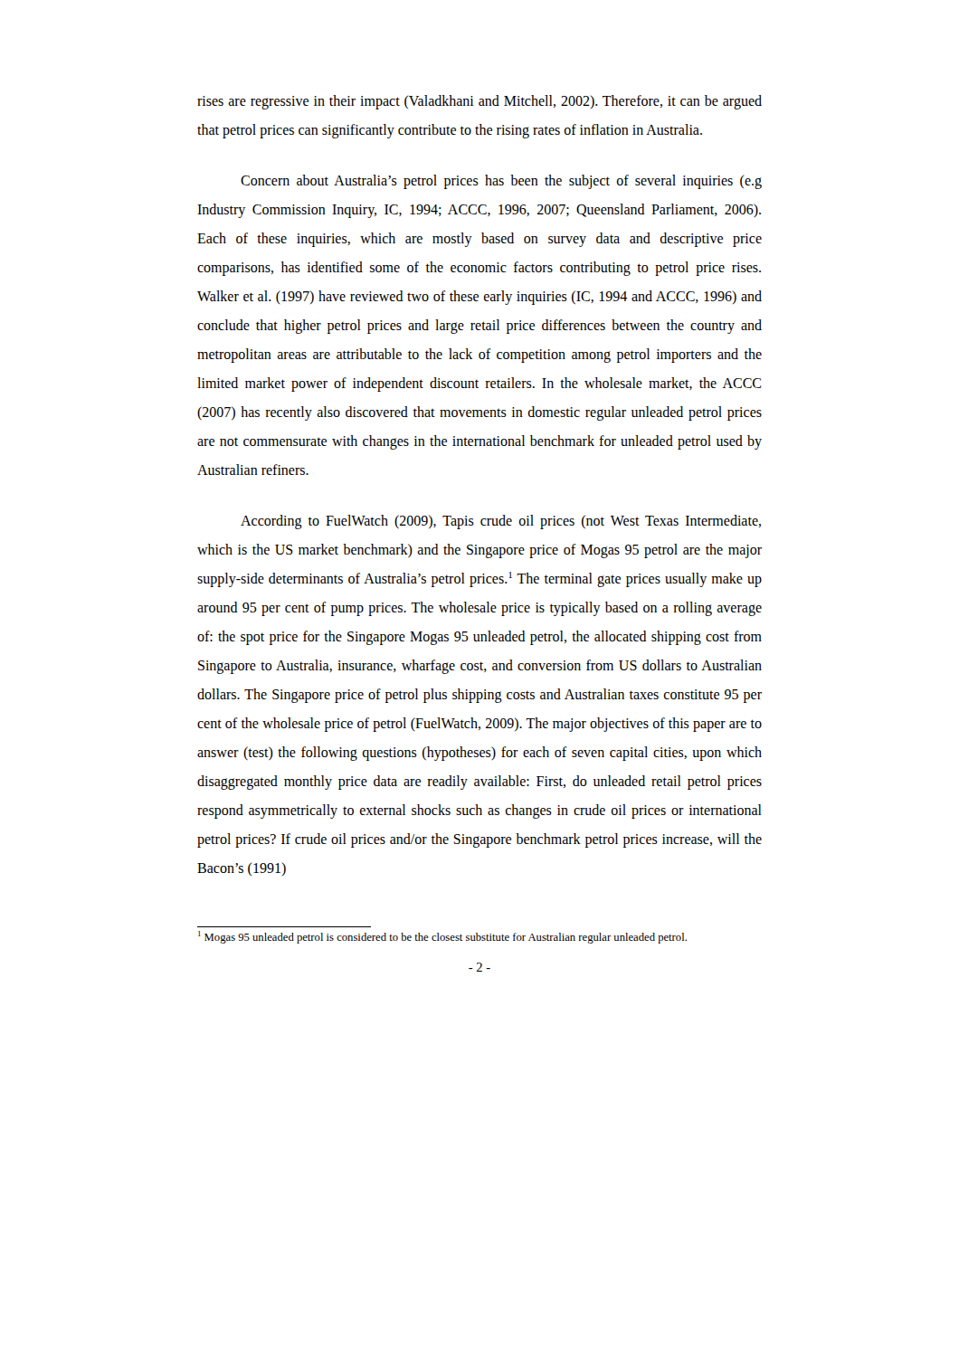rises are regressive in their impact (Valadkhani and Mitchell, 2002). Therefore, it can be argued that petrol prices can significantly contribute to the rising rates of inflation in Australia.
Concern about Australia’s petrol prices has been the subject of several inquiries (e.g Industry Commission Inquiry, IC, 1994; ACCC, 1996, 2007; Queensland Parliament, 2006). Each of these inquiries, which are mostly based on survey data and descriptive price comparisons, has identified some of the economic factors contributing to petrol price rises. Walker et al. (1997) have reviewed two of these early inquiries (IC, 1994 and ACCC, 1996) and conclude that higher petrol prices and large retail price differences between the country and metropolitan areas are attributable to the lack of competition among petrol importers and the limited market power of independent discount retailers. In the wholesale market, the ACCC (2007) has recently also discovered that movements in domestic regular unleaded petrol prices are not commensurate with changes in the international benchmark for unleaded petrol used by Australian refiners.
According to FuelWatch (2009), Tapis crude oil prices (not West Texas Intermediate, which is the US market benchmark) and the Singapore price of Mogas 95 petrol are the major supply-side determinants of Australia’s petrol prices.1 The terminal gate prices usually make up around 95 per cent of pump prices. The wholesale price is typically based on a rolling average of: the spot price for the Singapore Mogas 95 unleaded petrol, the allocated shipping cost from Singapore to Australia, insurance, wharfage cost, and conversion from US dollars to Australian dollars. The Singapore price of petrol plus shipping costs and Australian taxes constitute 95 per cent of the wholesale price of petrol (FuelWatch, 2009). The major objectives of this paper are to answer (test) the following questions (hypotheses) for each of seven capital cities, upon which disaggregated monthly price data are readily available: First, do unleaded retail petrol prices respond asymmetrically to external shocks such as changes in crude oil prices or international petrol prices? If crude oil prices and/or the Singapore benchmark petrol prices increase, will the Bacon’s (1991)
1 Mogas 95 unleaded petrol is considered to be the closest substitute for Australian regular unleaded petrol.
- 2 -